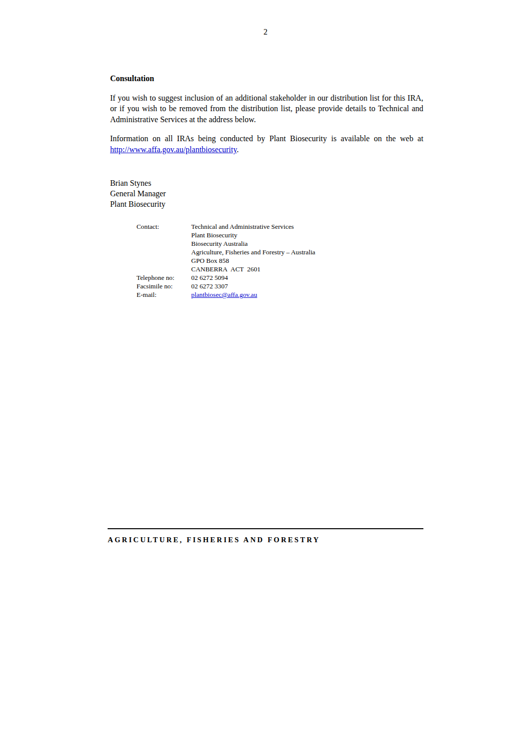2
Consultation
If you wish to suggest inclusion of an additional stakeholder in our distribution list for this IRA, or if you wish to be removed from the distribution list, please provide details to Technical and Administrative Services at the address below.
Information on all IRAs being conducted by Plant Biosecurity is available on the web at http://www.affa.gov.au/plantbiosecurity.
Brian Stynes
General Manager
Plant Biosecurity
| Contact: | Technical and Administrative Services |
| | Plant Biosecurity |
| | Biosecurity Australia |
| | Agriculture, Fisheries and Forestry – Australia |
| | GPO Box 858 |
| | CANBERRA ACT 2601 |
| Telephone no: | 02 6272 5094 |
| Facsimile no: | 02 6272 3307 |
| E-mail: | plantbiosec@affa.gov.au |
AGRICULTURE, FISHERIES AND FORESTRY